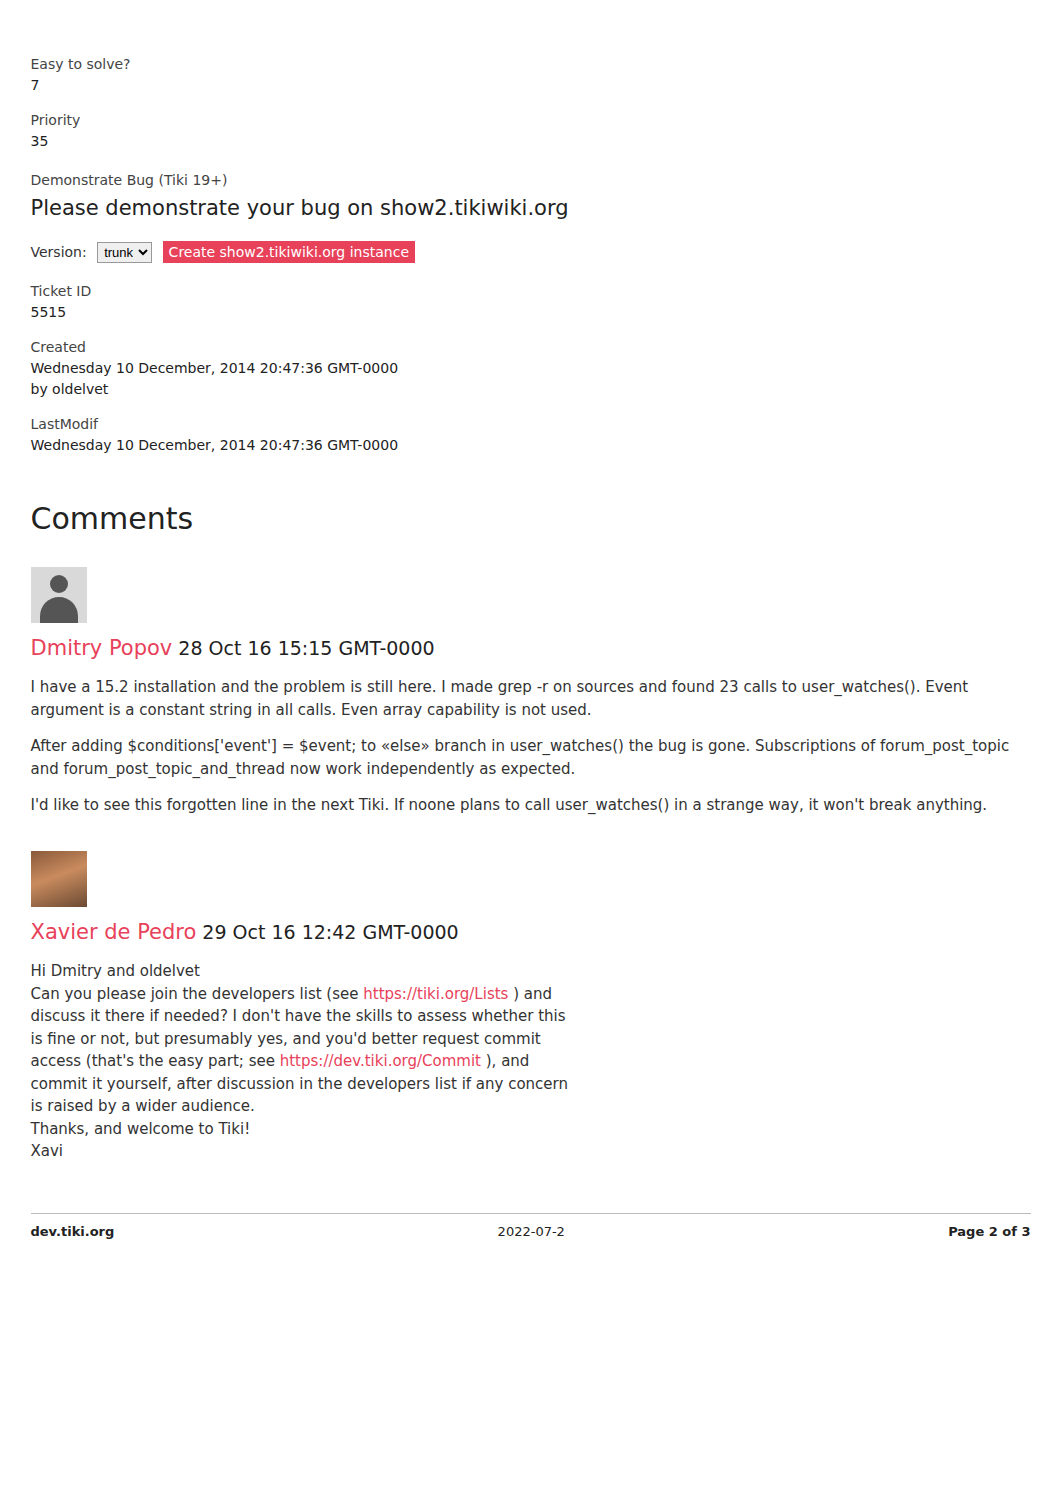Easy to solve?
7
Priority
35
Demonstrate Bug (Tiki 19+)
Please demonstrate your bug on show2.tikiwiki.org
Version: trunk Create show2.tikiwiki.org instance
Ticket ID
5515
Created
Wednesday 10 December, 2014 20:47:36 GMT-0000
by oldelvet
LastModif
Wednesday 10 December, 2014 20:47:36 GMT-0000
Comments
Dmitry Popov 28 Oct 16 15:15 GMT-0000
I have a 15.2 installation and the problem is still here. I made grep -r on sources and found 23 calls to user_watches(). Event argument is a constant string in all calls. Even array capability is not used.
After adding $conditions['event'] = $event; to «else» branch in user_watches() the bug is gone. Subscriptions of forum_post_topic and forum_post_topic_and_thread now work independently as expected.
I'd like to see this forgotten line in the next Tiki. If noone plans to call user_watches() in a strange way, it won't break anything.
Xavier de Pedro 29 Oct 16 12:42 GMT-0000
Hi Dmitry and oldelvet
Can you please join the developers list (see https://tiki.org/Lists ) and
discuss it there if needed? I don't have the skills to assess whether this
is fine or not, but presumably yes, and you'd better request commit
access (that's the easy part; see https://dev.tiki.org/Commit ), and
commit it yourself, after discussion in the developers list if any concern
is raised by a wider audience.
Thanks, and welcome to Tiki!
Xavi
dev.tiki.org 2022-07-2 Page 2 of 3